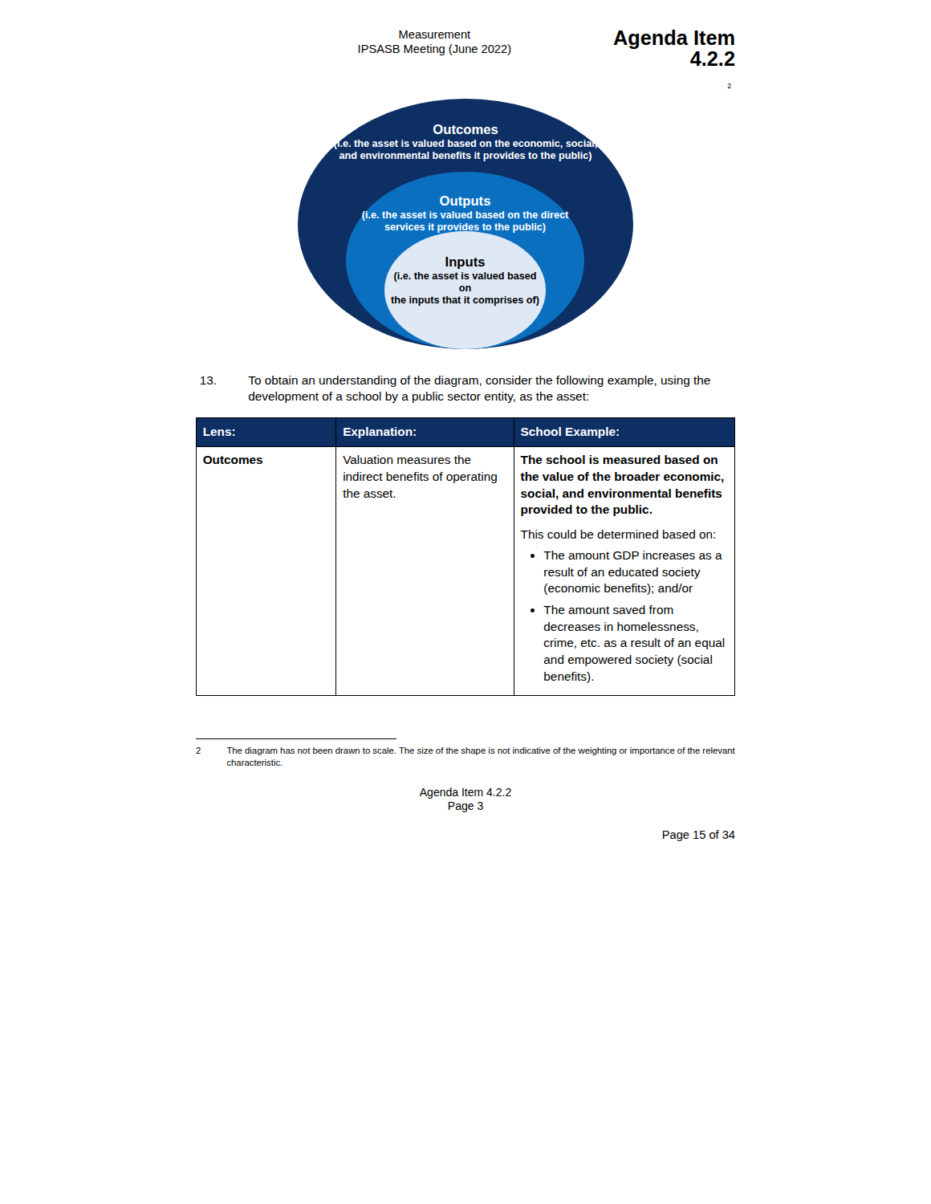Measurement
IPSASB Meeting (June 2022)
Agenda Item
4.2.2
2
Outcomes
(i.e. the asset is valued based on the economic, social,
and environmental benefits it provides to the public)
Outputs
(i.e. the asset is valued based on the direct
services it provides to the public)
Inputs
(i.e. the asset is valued based on
the inputs that it comprises of)
13.
To obtain an understanding of the diagram, consider the following example, using the development of a school by a public sector entity, as the asset:
| Lens: | Explanation: | School Example: |
| --- | --- | --- |
| Outcomes | Valuation measures the indirect benefits of operating the asset. | The school is measured based on the value of the broader economic, social, and environmental benefits provided to the public. This could be determined based on: The amount GDP increases as a result of an educated society (economic benefits); and/or The amount saved from decreases in homelessness, crime, etc. as a result of an equal and empowered society (social benefits). |
2
The diagram has not been drawn to scale. The size of the shape is not indicative of the weighting or importance of the relevant characteristic.
Agenda Item 4.2.2
Page 3
Page 15 of 34